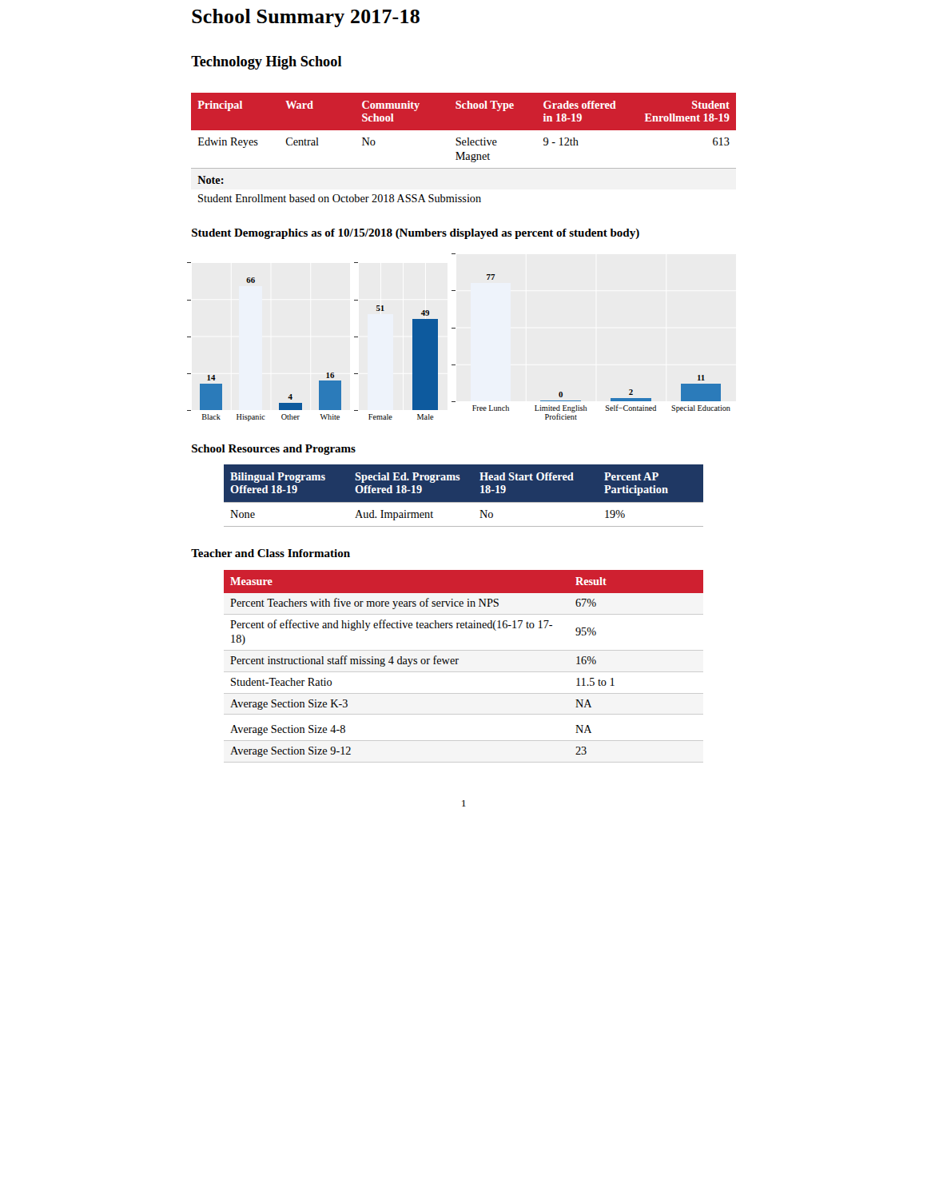School Summary 2017-18
Technology High School
| Principal | Ward | Community School | School Type | Grades offered in 18-19 | Student Enrollment 18-19 |
| --- | --- | --- | --- | --- | --- |
| Edwin Reyes | Central | No | Selective Magnet | 9 - 12th | 613 |
| Note: |
Student Enrollment based on October 2018 ASSA Submission
Student Demographics as of 10/15/2018 (Numbers displayed as percent of student body)
14
66
4
16
Black Hispanic Other White
51
49
Female Male
77
0
2
11
Free Lunch Limited English Proficient Self−Contained Special Education
School Resources and Programs
| Bilingual Programs Offered 18-19 | Special Ed. Programs Offered 18-19 | Head Start Offered 18-19 | Percent AP Participation |
| --- | --- | --- | --- |
| None | Aud. Impairment | No | 19% |
Teacher and Class Information
| Measure | Result |
| --- | --- |
| Percent Teachers with five or more years of service in NPS | 67% |
| Percent of effective and highly effective teachers retained(16-17 to 17-18) | 95% |
| Percent instructional staff missing 4 days or fewer | 16% |
| Student-Teacher Ratio | 11.5 to 1 |
| Average Section Size K-3 | NA |
| Average Section Size 4-8 | NA |
| Average Section Size 9-12 | 23 |
1